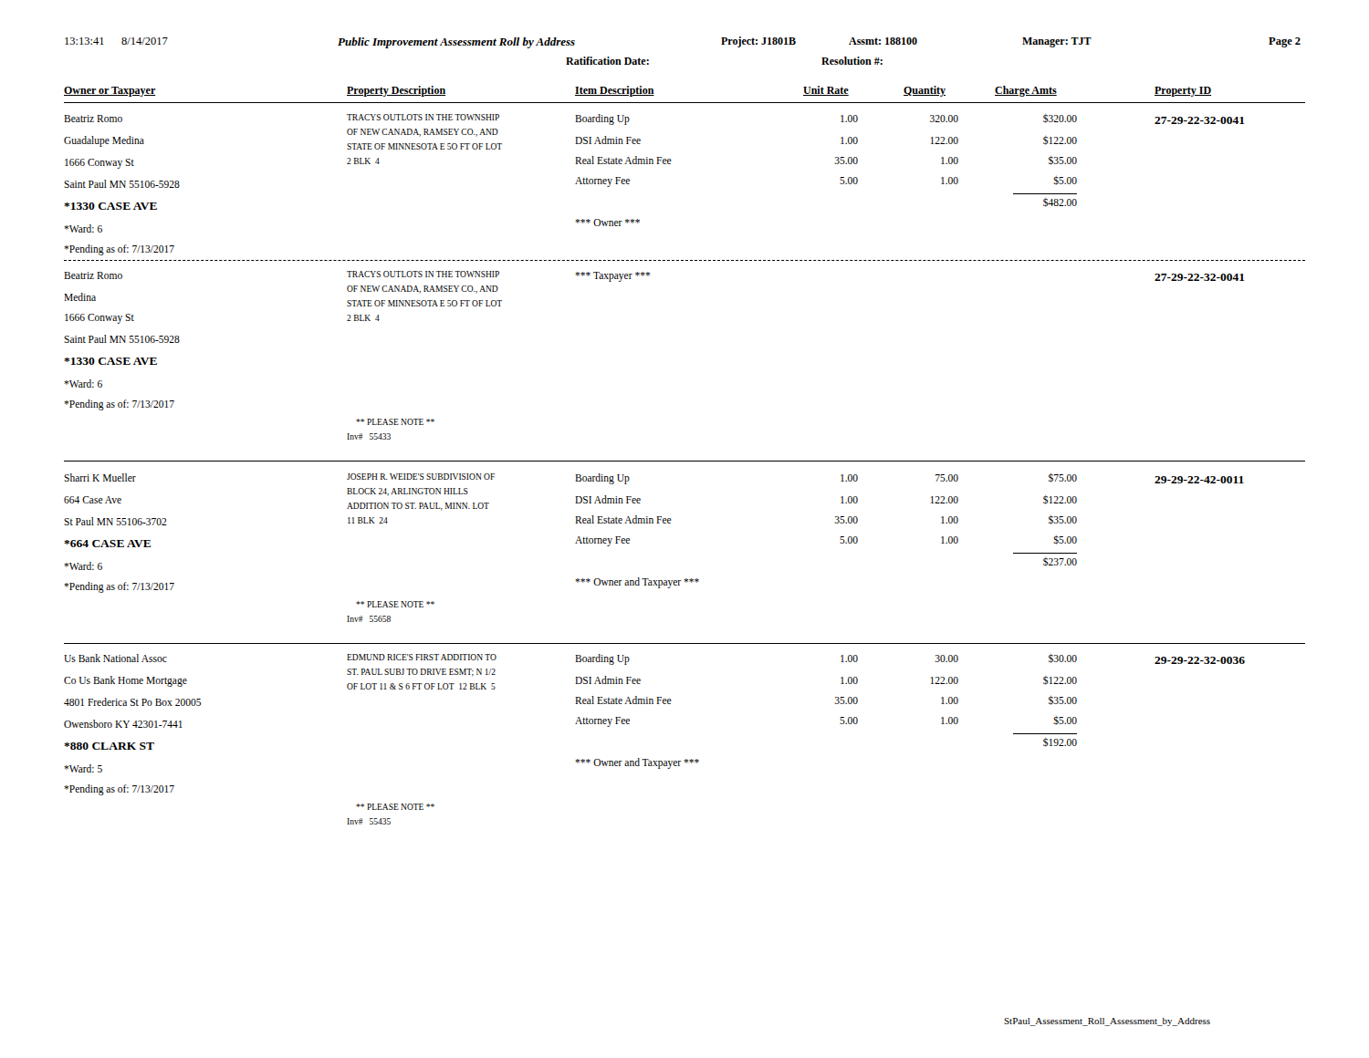13:13:41
8/14/2017
Public Improvement Assessment Roll by Address
Ratification Date:
Project: J1801B
Assmt: 188100
Manager: TJT
Page 2
Resolution #:
Owner or Taxpayer
Property Description
Item Description
Unit Rate
Quantity
Charge Amts
Property ID
Beatriz Romo
Guadalupe Medina
1666 Conway St
Saint Paul MN 55106-5928
*1330 CASE AVE
*Ward: 6
*Pending as of: 7/13/2017
TRACYS OUTLOTS IN THE TOWNSHIP
OF NEW CANADA, RAMSEY CO., AND
STATE OF MINNESOTA E 5O FT OF LOT
2 BLK 4
Boarding Up
DSI Admin Fee
Real Estate Admin Fee
Attorney Fee
1.00
1.00
35.00
5.00
320.00
122.00
1.00
1.00
$320.00
$122.00
$35.00
$5.00
$482.00
*** Owner ***
27-29-22-32-0041
Beatriz Romo
Medina
1666 Conway St
Saint Paul MN 55106-5928
*1330 CASE AVE
*Ward: 6
*Pending as of: 7/13/2017
TRACYS OUTLOTS IN THE TOWNSHIP
OF NEW CANADA, RAMSEY CO., AND
STATE OF MINNESOTA E 5O FT OF LOT
2 BLK 4
*** Taxpayer ***
27-29-22-32-0041
** PLEASE NOTE **
Inv# 55433
Sharri K Mueller
664 Case Ave
St Paul MN 55106-3702
*664 CASE AVE
*Ward: 6
*Pending as of: 7/13/2017
JOSEPH R. WEIDE'S SUBDIVISION OF
BLOCK 24, ARLINGTON HILLS
ADDITION TO ST. PAUL, MINN. LOT
11 BLK 24
Boarding Up
DSI Admin Fee
Real Estate Admin Fee
Attorney Fee
1.00
1.00
35.00
5.00
75.00
122.00
1.00
1.00
$75.00
$122.00
$35.00
$5.00
$237.00
*** Owner and Taxpayer ***
29-29-22-42-0011
** PLEASE NOTE **
Inv# 55658
Us Bank National Assoc
Co Us Bank Home Mortgage
4801 Frederica St Po Box 20005
Owensboro KY 42301-7441
*880 CLARK ST
*Ward: 5
*Pending as of: 7/13/2017
EDMUND RICE'S FIRST ADDITION TO
ST. PAUL SUBJ TO DRIVE ESMT; N 1/2
OF LOT 11 & S 6 FT OF LOT 12 BLK 5
Boarding Up
DSI Admin Fee
Real Estate Admin Fee
Attorney Fee
1.00
1.00
35.00
5.00
30.00
122.00
1.00
1.00
$30.00
$122.00
$35.00
$5.00
$192.00
*** Owner and Taxpayer ***
29-29-22-32-0036
** PLEASE NOTE **
Inv# 55435
StPaul_Assessment_Roll_Assessment_by_Address